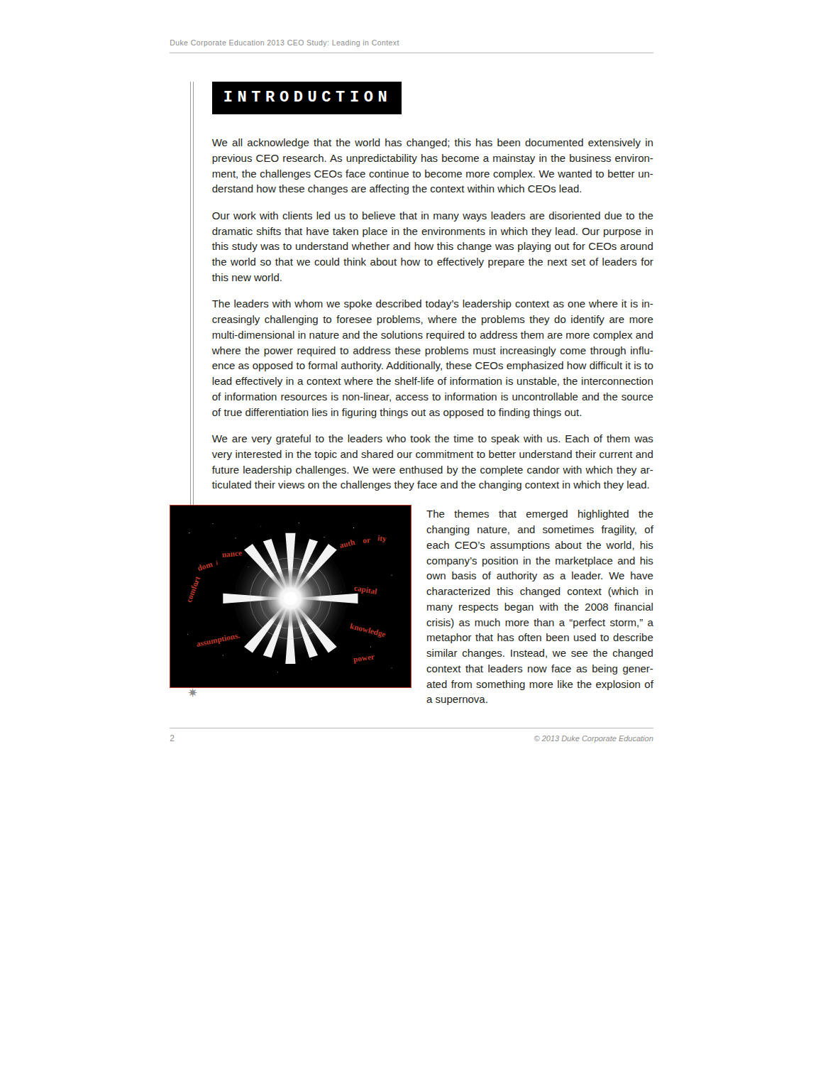Duke Corporate Education 2013 CEO Study: Leading in Context
✷
Introduction
We all acknowledge that the world has changed; this has been documented extensively in previous CEO research. As unpredictability has become a mainstay in the business environment, the challenges CEOs face continue to become more complex. We wanted to better understand how these changes are affecting the context within which CEOs lead.
Our work with clients led us to believe that in many ways leaders are disoriented due to the dramatic shifts that have taken place in the environments in which they lead. Our purpose in this study was to understand whether and how this change was playing out for CEOs around the world so that we could think about how to effectively prepare the next set of leaders for this new world.
The leaders with whom we spoke described today’s leadership context as one where it is increasingly challenging to foresee problems, where the problems they do identify are more multi-dimensional in nature and the solutions required to address them are more complex and where the power required to address these problems must increasingly come through influence as opposed to formal authority. Additionally, these CEOs emphasized how difficult it is to lead effectively in a context where the shelf-life of information is unstable, the interconnection of information resources is non-linear, access to information is uncontrollable and the source of true differentiation lies in figuring things out as opposed to finding things out.
We are very grateful to the leaders who took the time to speak with us. Each of them was very interested in the topic and shared our commitment to better understand their current and future leadership challenges. We were enthused by the complete candor with which they articulated their views on the challenges they face and the changing context in which they lead.
dom nance i auth or ity capital knowledge power assumptions. comfort
The themes that emerged highlighted the changing nature, and sometimes fragility, of each CEO’s assumptions about the world, his company’s position in the marketplace and his own basis of authority as a leader. We have characterized this changed context (which in many respects began with the 2008 financial crisis) as much more than a “perfect storm,” a metaphor that has often been used to describe similar changes. Instead, we see the changed context that leaders now face as being generated from something more like the explosion of a supernova.
2 © 2013 Duke Corporate Education